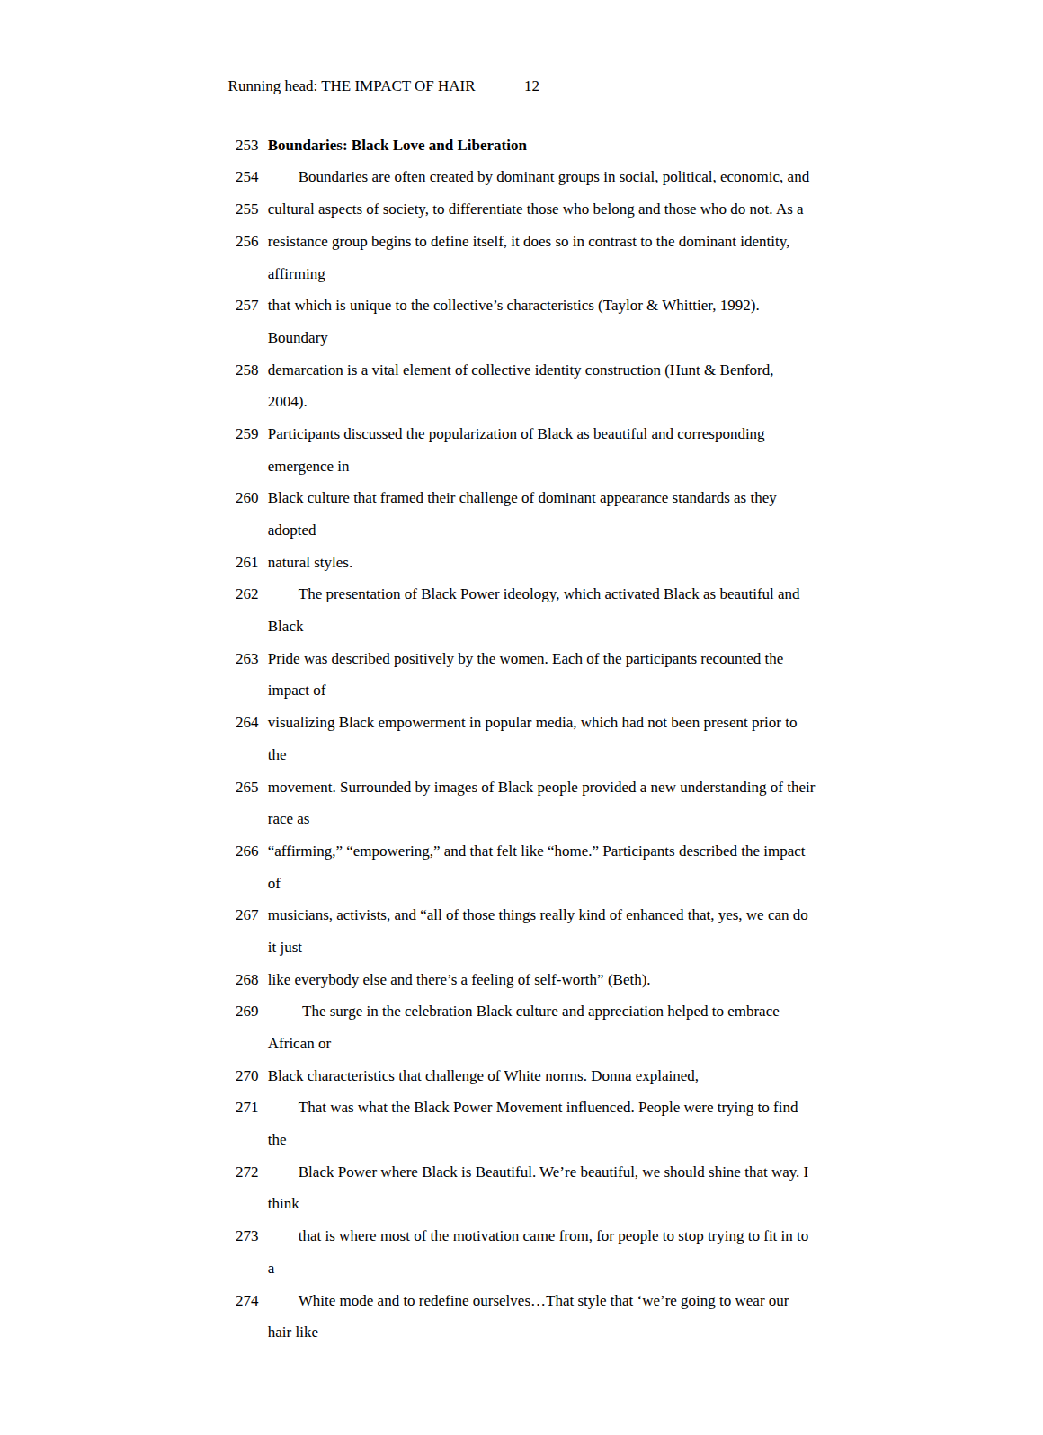Running head: THE IMPACT OF HAIR 12
253 Boundaries: Black Love and Liberation
254 Boundaries are often created by dominant groups in social, political, economic, and
255cultural aspects of society, to differentiate those who belong and those who do not. As a
256resistance group begins to define itself, it does so in contrast to the dominant identity, affirming
257that which is unique to the collective’s characteristics (Taylor & Whittier, 1992). Boundary
258demarcation is a vital element of collective identity construction (Hunt & Benford, 2004).
259 Participants discussed the popularization of Black as beautiful and corresponding emergence in
260 Black culture that framed their challenge of dominant appearance standards as they adopted
261natural styles.
262 The presentation of Black Power ideology, which activated Black as beautiful and Black
263 Pride was described positively by the women. Each of the participants recounted the impact of
264visualizing Black empowerment in popular media, which had not been present prior to the
265movement. Surrounded by images of Black people provided a new understanding of their race as
266“affirming,” “empowering,” and that felt like “home.” Participants described the impact of
267musicians, activists, and “all of those things really kind of enhanced that, yes, we can do it just
268like everybody else and there’s a feeling of self-worth” (Beth).
269 The surge in the celebration Black culture and appreciation helped to embrace African or
270 Black characteristics that challenge of White norms. Donna explained,
271 That was what the Black Power Movement influenced. People were trying to find the
272 Black Power where Black is Beautiful. We’re beautiful, we should shine that way. I think
273 that is where most of the motivation came from, for people to stop trying to fit in to a
274 White mode and to redefine ourselves…That style that ‘we’re going to wear our hair like